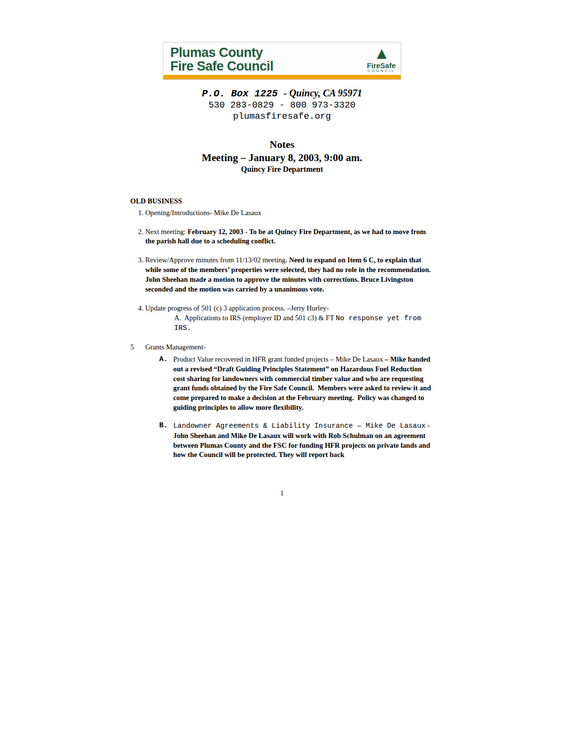Plumas County
Fire Safe Council
▲
FireSafe
COUNCIL
P.O. Box 1225 - Quincy, CA 95971
530 283-0829 - 800 973-3320
plumasfiresafe.org
Notes
Meeting – January 8, 2003, 9:00 am.
Quincy Fire Department
OLD BUSINESS
Opening/Introductions- Mike De Lasaux
Next meeting: February 12, 2003 - To be at Quincy Fire Department, as we had to move from the parish hall due to a scheduling conflict.
Review/Approve minutes from 11/13/02 meeting. Need to expand on Item 6 C, to explain that while some of the members’ properties were selected, they had no role in the recommendation. John Sheehan made a motion to approve the minutes with corrections. Bruce Livingston seconded and the motion was carried by a unanimous vote.
Update progress of 501 (c) 3 application process. –Jerry Hurley-
A. Applications to IRS (employer ID and 501 c3) & FT No response yet from IRS.
5
Grants Management-
A.
Product Value recovered in HFR grant funded projects – Mike De Lasaux – Mike handed out a revised “Draft Guiding Principles Statement” on Hazardous Fuel Reduction cost sharing for landowners with commercial timber value and who are requesting grant funds obtained by the Fire Safe Council. Members were asked to review it and come prepared to make a decision at the February meeting. Policy was changed to guiding principles to allow more flexibility.
B.
Landowner Agreements & Liability Insurance — Mike De Lasaux - John Sheehan and Mike De Lasaux will work with Rob Schulman on an agreement between Plumas County and the FSC for funding HFR projects on private lands and how the Council will be protected. They will report back
1